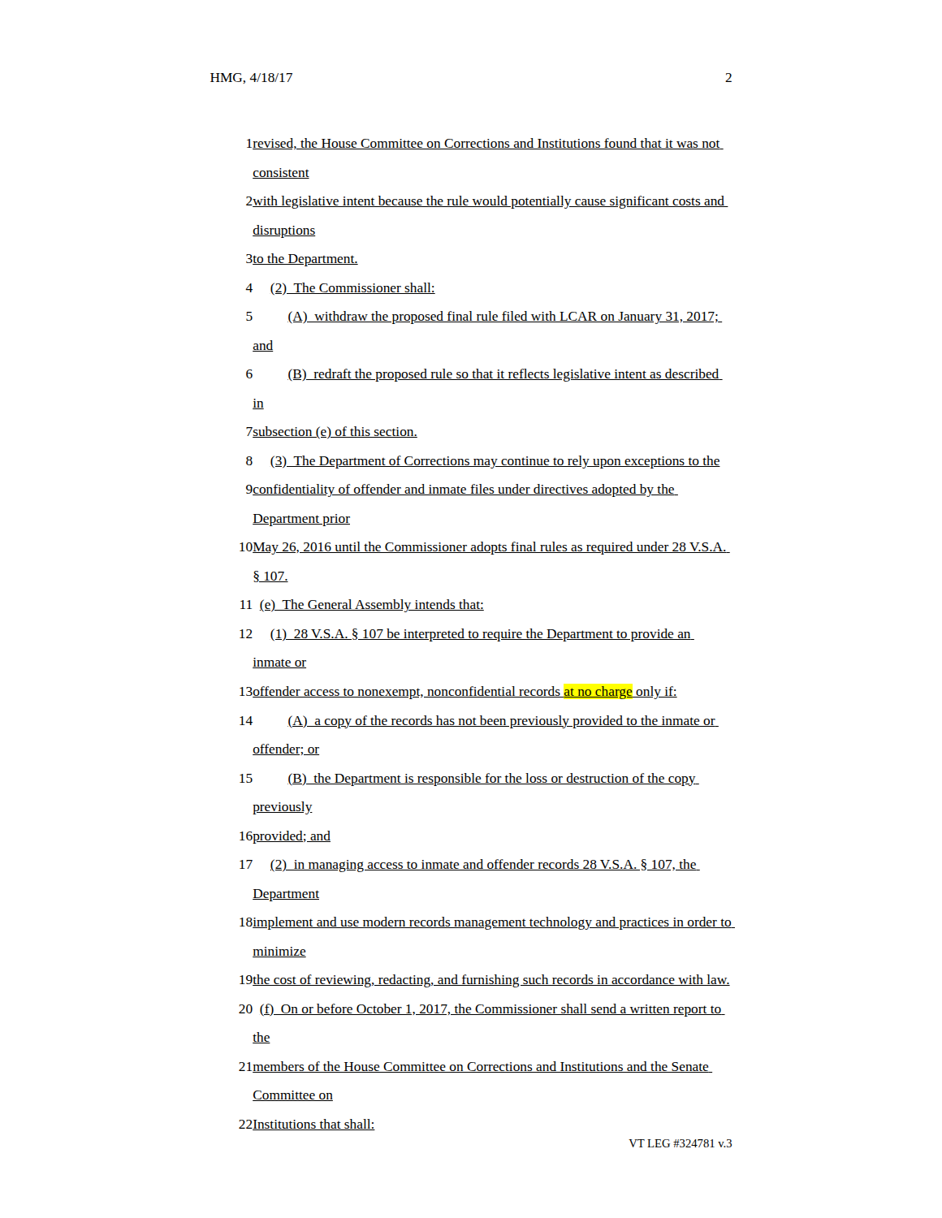HMG, 4/18/17 2
| 1 | revised, the House Committee on Corrections and Institutions found that it was not consistent |
| 2 | with legislative intent because the rule would potentially cause significant costs and disruptions |
| 3 | to the Department. |
| 4 | (2) The Commissioner shall: |
| 5 | (A) withdraw the proposed final rule filed with LCAR on January 31, 2017; and |
| 6 | (B) redraft the proposed rule so that it reflects legislative intent as described in |
| 7 | subsection (e) of this section. |
| 8 | (3) The Department of Corrections may continue to rely upon exceptions to the |
| 9 | confidentiality of offender and inmate files under directives adopted by the Department prior |
| 10 | May 26, 2016 until the Commissioner adopts final rules as required under 28 V.S.A. § 107. |
| 11 | (e) The General Assembly intends that: |
| 12 | (1) 28 V.S.A. § 107 be interpreted to require the Department to provide an inmate or |
| 13 | offender access to nonexempt, nonconfidential records at no charge only if: |
| 14 | (A) a copy of the records has not been previously provided to the inmate or offender; or |
| 15 | (B) the Department is responsible for the loss or destruction of the copy previously |
| 16 | provided; and |
| 17 | (2) in managing access to inmate and offender records 28 V.S.A. § 107, the Department |
| 18 | implement and use modern records management technology and practices in order to minimize |
| 19 | the cost of reviewing, redacting, and furnishing such records in accordance with law. |
| 20 | (f) On or before October 1, 2017, the Commissioner shall send a written report to the |
| 21 | members of the House Committee on Corrections and Institutions and the Senate Committee on |
| 22 | Institutions that shall: |
VT LEG #324781 v.3